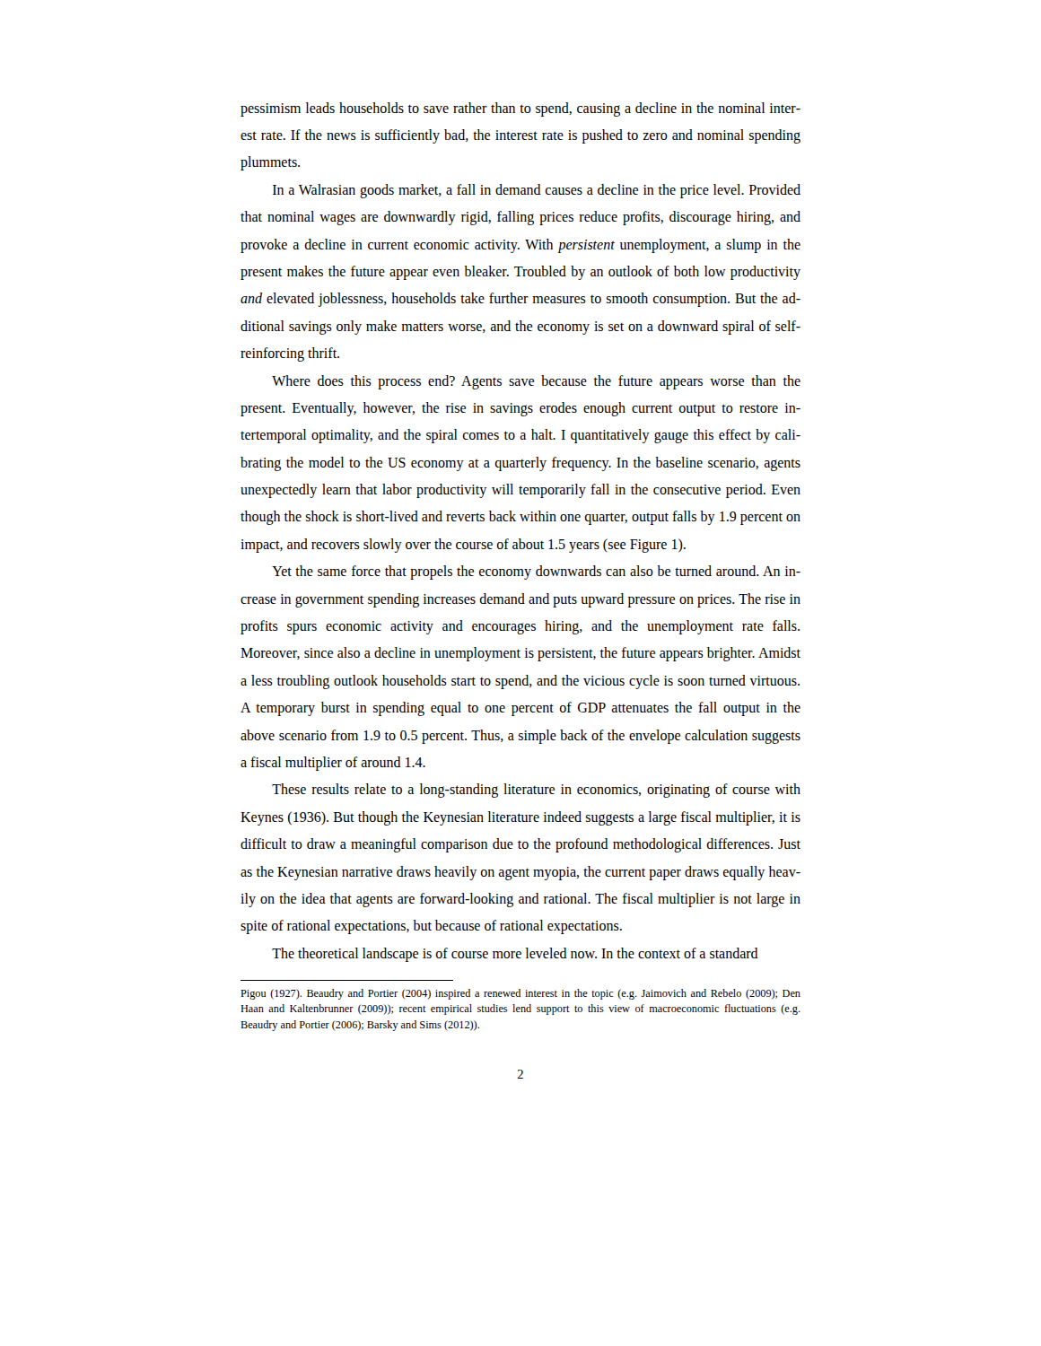pessimism leads households to save rather than to spend, causing a decline in the nominal interest rate. If the news is sufficiently bad, the interest rate is pushed to zero and nominal spending plummets.
In a Walrasian goods market, a fall in demand causes a decline in the price level. Provided that nominal wages are downwardly rigid, falling prices reduce profits, discourage hiring, and provoke a decline in current economic activity. With persistent unemployment, a slump in the present makes the future appear even bleaker. Troubled by an outlook of both low productivity and elevated joblessness, households take further measures to smooth consumption. But the additional savings only make matters worse, and the economy is set on a downward spiral of self-reinforcing thrift.
Where does this process end? Agents save because the future appears worse than the present. Eventually, however, the rise in savings erodes enough current output to restore intertemporal optimality, and the spiral comes to a halt. I quantitatively gauge this effect by calibrating the model to the US economy at a quarterly frequency. In the baseline scenario, agents unexpectedly learn that labor productivity will temporarily fall in the consecutive period. Even though the shock is short-lived and reverts back within one quarter, output falls by 1.9 percent on impact, and recovers slowly over the course of about 1.5 years (see Figure 1).
Yet the same force that propels the economy downwards can also be turned around. An increase in government spending increases demand and puts upward pressure on prices. The rise in profits spurs economic activity and encourages hiring, and the unemployment rate falls. Moreover, since also a decline in unemployment is persistent, the future appears brighter. Amidst a less troubling outlook households start to spend, and the vicious cycle is soon turned virtuous. A temporary burst in spending equal to one percent of GDP attenuates the fall output in the above scenario from 1.9 to 0.5 percent. Thus, a simple back of the envelope calculation suggests a fiscal multiplier of around 1.4.
These results relate to a long-standing literature in economics, originating of course with Keynes (1936). But though the Keynesian literature indeed suggests a large fiscal multiplier, it is difficult to draw a meaningful comparison due to the profound methodological differences. Just as the Keynesian narrative draws heavily on agent myopia, the current paper draws equally heavily on the idea that agents are forward-looking and rational. The fiscal multiplier is not large in spite of rational expectations, but because of rational expectations.
The theoretical landscape is of course more leveled now. In the context of a standard
Pigou (1927). Beaudry and Portier (2004) inspired a renewed interest in the topic (e.g. Jaimovich and Rebelo (2009); Den Haan and Kaltenbrunner (2009)); recent empirical studies lend support to this view of macroeconomic fluctuations (e.g. Beaudry and Portier (2006); Barsky and Sims (2012)).
2